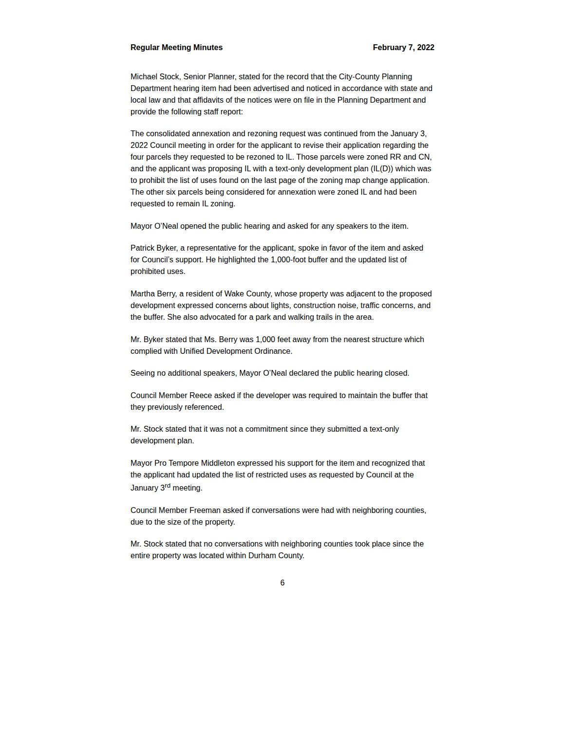Regular Meeting Minutes February 7, 2022
Michael Stock, Senior Planner, stated for the record that the City-County Planning Department hearing item had been advertised and noticed in accordance with state and local law and that affidavits of the notices were on file in the Planning Department and provide the following staff report:
The consolidated annexation and rezoning request was continued from the January 3, 2022 Council meeting in order for the applicant to revise their application regarding the four parcels they requested to be rezoned to IL. Those parcels were zoned RR and CN, and the applicant was proposing IL with a text-only development plan (IL(D)) which was to prohibit the list of uses found on the last page of the zoning map change application. The other six parcels being considered for annexation were zoned IL and had been requested to remain IL zoning.
Mayor O’Neal opened the public hearing and asked for any speakers to the item.
Patrick Byker, a representative for the applicant, spoke in favor of the item and asked for Council’s support. He highlighted the 1,000-foot buffer and the updated list of prohibited uses.
Martha Berry, a resident of Wake County, whose property was adjacent to the proposed development expressed concerns about lights, construction noise, traffic concerns, and the buffer. She also advocated for a park and walking trails in the area.
Mr. Byker stated that Ms. Berry was 1,000 feet away from the nearest structure which complied with Unified Development Ordinance.
Seeing no additional speakers, Mayor O’Neal declared the public hearing closed.
Council Member Reece asked if the developer was required to maintain the buffer that they previously referenced.
Mr. Stock stated that it was not a commitment since they submitted a text-only development plan.
Mayor Pro Tempore Middleton expressed his support for the item and recognized that the applicant had updated the list of restricted uses as requested by Council at the January 3rd meeting.
Council Member Freeman asked if conversations were had with neighboring counties, due to the size of the property.
Mr. Stock stated that no conversations with neighboring counties took place since the entire property was located within Durham County.
6